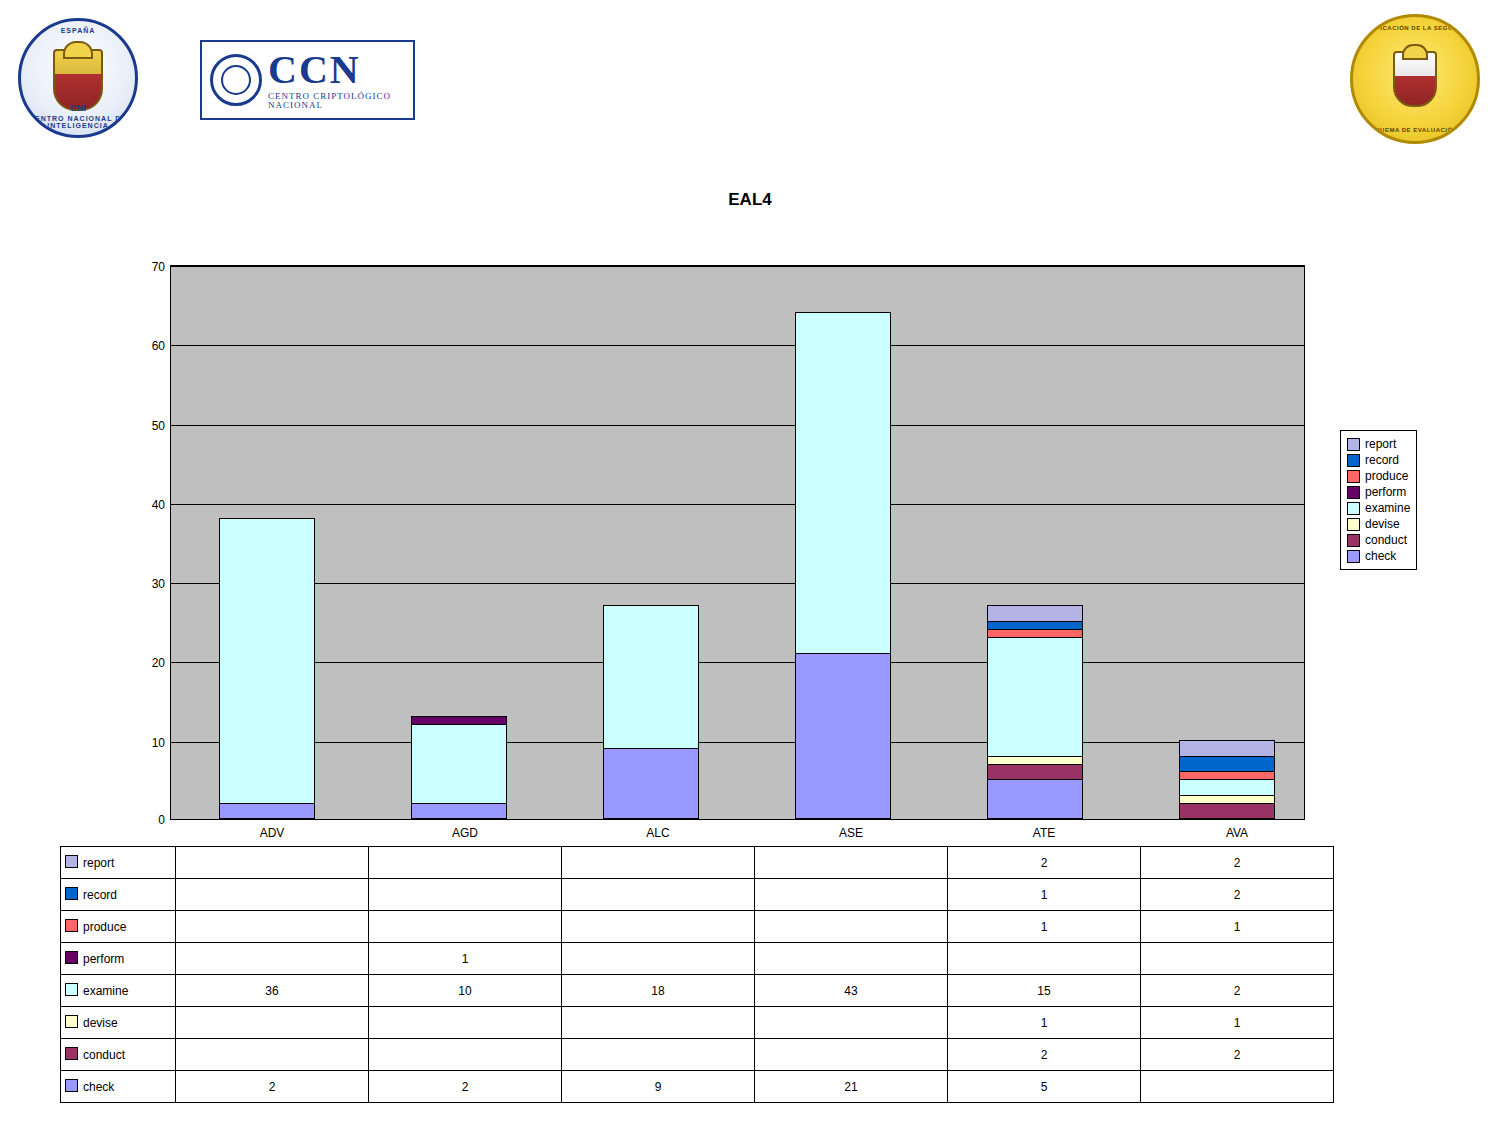ESPAÑA
CNI
CENTRO NACIONAL DE INTELIGENCIA
CCN
CENTRO CRIPTOLÓGICO NACIONAL
CERTIFICACIÓN DE LA SEGURIDAD
ESQUEMA DE EVALUACIÓN Y
EAL4
70
60
50
40
30
20
10
0
report
record
produce
perform
examine
devise
conduct
check
| | ADV | AGD | ALC | ASE | ATE | AVA |
| --- | --- | --- | --- | --- | --- | --- |
| report | | | | | 2 | 2 |
| record | | | | | 1 | 2 |
| produce | | | | | 1 | 1 |
| perform | | 1 | | | | |
| examine | 36 | 10 | 18 | 43 | 15 | 2 |
| devise | | | | | 1 | 1 |
| conduct | | | | | 2 | 2 |
| check | 2 | 2 | 9 | 21 | 5 | |